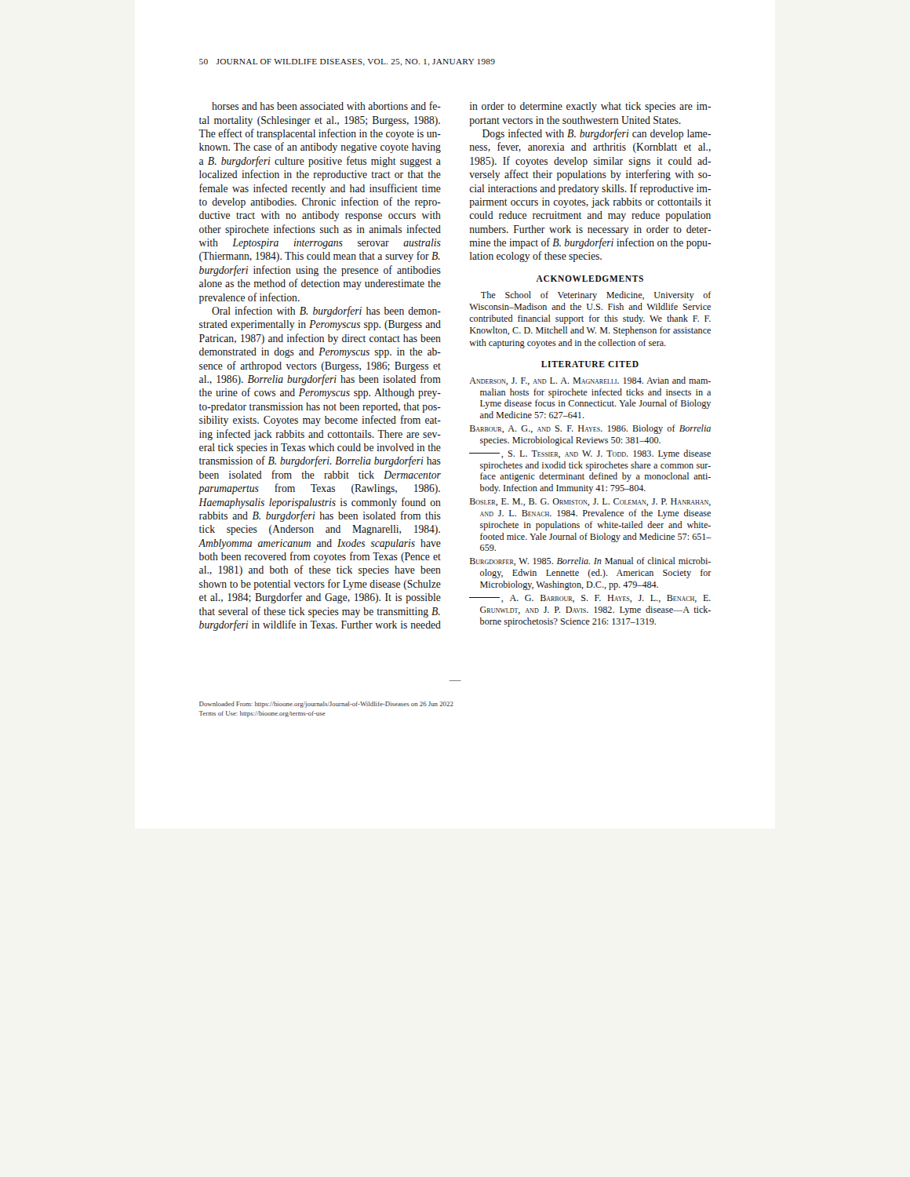50 JOURNAL OF WILDLIFE DISEASES, VOL. 25, NO. 1, JANUARY 1989
horses and has been associated with abortions and fetal mortality (Schlesinger et al., 1985; Burgess, 1988). The effect of transplacental infection in the coyote is unknown. The case of an antibody negative coyote having a B. burgdorferi culture positive fetus might suggest a localized infection in the reproductive tract or that the female was infected recently and had insufficient time to develop antibodies. Chronic infection of the reproductive tract with no antibody response occurs with other spirochete infections such as in animals infected with Leptospira interrogans serovar australis (Thiermann, 1984). This could mean that a survey for B. burgdorferi infection using the presence of antibodies alone as the method of detection may underestimate the prevalence of infection.
Oral infection with B. burgdorferi has been demonstrated experimentally in Peromyscus spp. (Burgess and Patrican, 1987) and infection by direct contact has been demonstrated in dogs and Peromyscus spp. in the absence of arthropod vectors (Burgess, 1986; Burgess et al., 1986). Borrelia burgdorferi has been isolated from the urine of cows and Peromyscus spp. Although prey-to-predator transmission has not been reported, that possibility exists. Coyotes may become infected from eating infected jack rabbits and cottontails. There are several tick species in Texas which could be involved in the transmission of B. burgdorferi. Borrelia burgdorferi has been isolated from the rabbit tick Dermacentor parumapertus from Texas (Rawlings, 1986). Haemaphysalis leporispalustris is commonly found on rabbits and B. burgdorferi has been isolated from this tick species (Anderson and Magnarelli, 1984). Amblyomma americanum and Ixodes scapularis have both been recovered from coyotes from Texas (Pence et al., 1981) and both of these tick species have been shown to be potential vectors for Lyme disease (Schulze et al., 1984; Burgdorfer and Gage, 1986). It is possible that several of these tick species may be transmitting B. burgdorferi in wildlife in Texas. Further work is needed in order to determine exactly what tick species are important vectors in the southwestern United States.
Dogs infected with B. burgdorferi can develop lameness, fever, anorexia and arthritis (Kornblatt et al., 1985). If coyotes develop similar signs it could adversely affect their populations by interfering with social interactions and predatory skills. If reproductive impairment occurs in coyotes, jack rabbits or cottontails it could reduce recruitment and may reduce population numbers. Further work is necessary in order to determine the impact of B. burgdorferi infection on the population ecology of these species.
Acknowledgments
The School of Veterinary Medicine, University of Wisconsin–Madison and the U.S. Fish and Wildlife Service contributed financial support for this study. We thank F. F. Knowlton, C. D. Mitchell and W. M. Stephenson for assistance with capturing coyotes and in the collection of sera.
Literature Cited
Anderson, J. F., and L. A. Magnarelli. 1984. Avian and mammalian hosts for spirochete infected ticks and insects in a Lyme disease focus in Connecticut. Yale Journal of Biology and Medicine 57: 627–641.
Barbour, A. G., and S. F. Hayes. 1986. Biology of Borrelia species. Microbiological Reviews 50: 381–400.
, S. L. Tessier, and W. J. Todd. 1983. Lyme disease spirochetes and ixodid tick spirochetes share a common surface antigenic determinant defined by a monoclonal antibody. Infection and Immunity 41: 795–804.
Bosler, E. M., B. G. Ormiston, J. L. Coleman, J. P. Hanrahan, and J. L. Benach. 1984. Prevalence of the Lyme disease spirochete in populations of white-tailed deer and white-footed mice. Yale Journal of Biology and Medicine 57: 651–659.
Burgdorfer, W. 1985. Borrelia. In Manual of clinical microbiology, Edwin Lennette (ed.). American Society for Microbiology, Washington, D.C., pp. 479–484.
, A. G. Barbour, S. F. Hayes, J. L., Benach, E. Grunwldt, and J. P. Davis. 1982. Lyme disease—A tick-borne spirochetosis? Science 216: 1317–1319.
—
Downloaded From: https://bioone.org/journals/Journal-of-Wildlife-Diseases on 26 Jun 2022
Terms of Use: https://bioone.org/terms-of-use